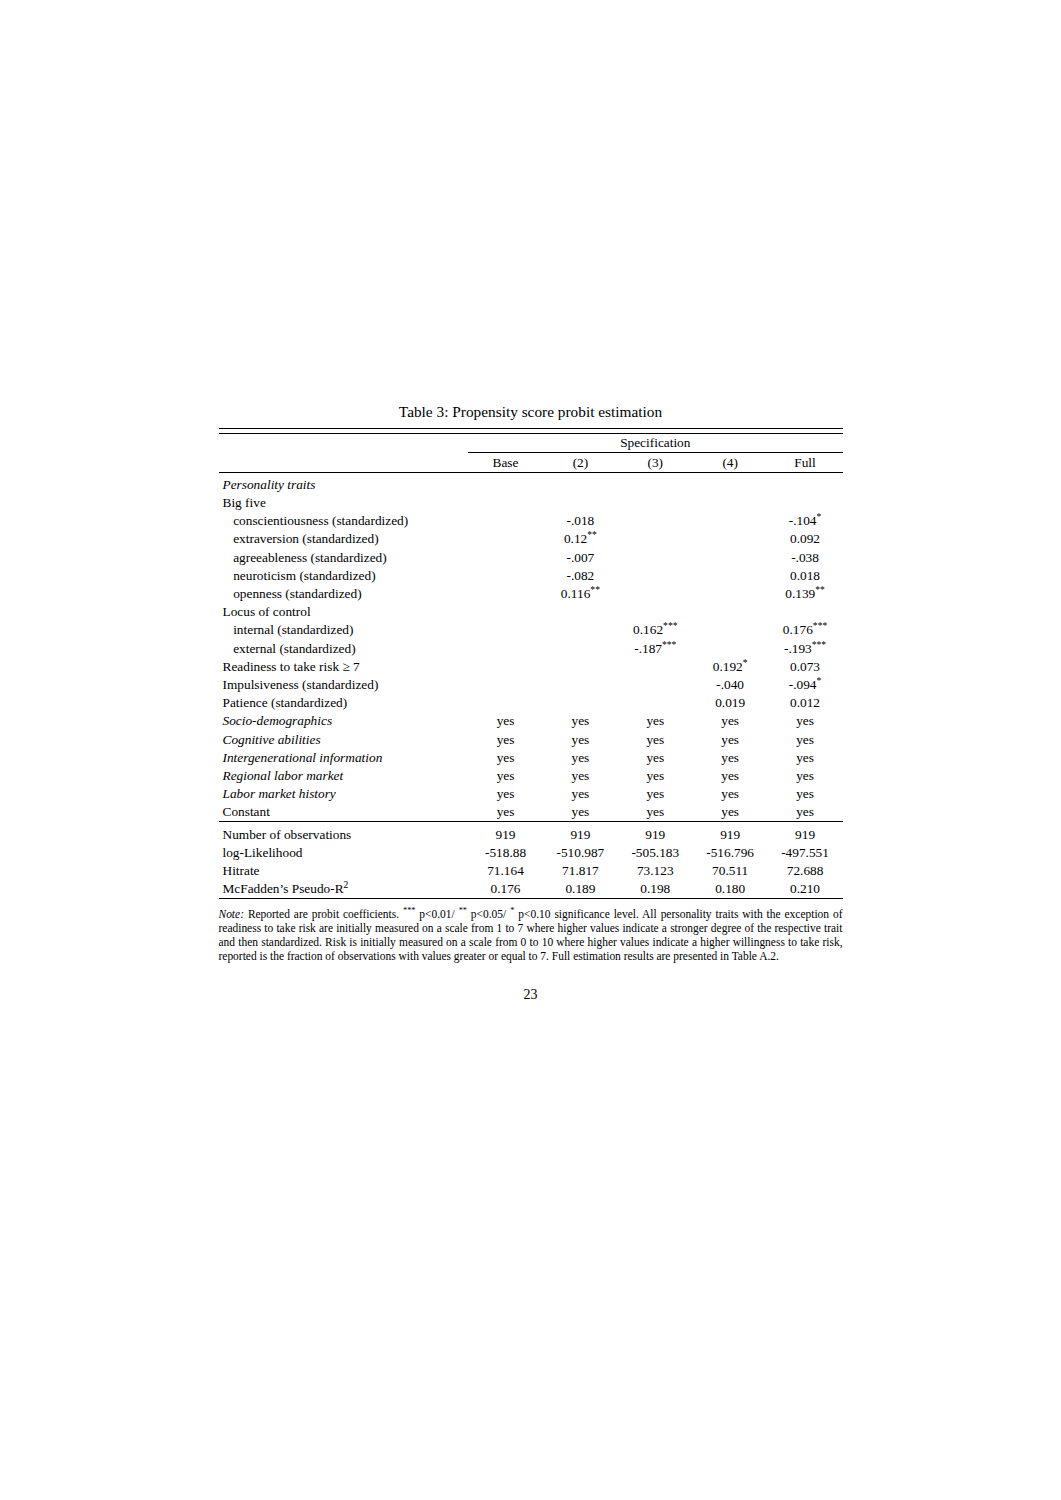Table 3: Propensity score probit estimation
| | Specification |
| | Base | (2) | (3) | (4) | Full |
| Personality traits | | | | | |
| Big five | | | | | |
| conscientiousness (standardized) | | -.018 | | | -.104 * |
| extraversion (standardized) | | 0.12 ** | | | 0.092 |
| agreeableness (standardized) | | -.007 | | | -.038 |
| neuroticism (standardized) | | -.082 | | | 0.018 |
| openness (standardized) | | 0.116 ** | | | 0.139 ** |
| Locus of control | | | | | |
| internal (standardized) | | | 0.162 *** | | 0.176 *** |
| external (standardized) | | | -.187 *** | | -.193 *** |
| Readiness to take risk ≥ 7 | | | | 0.192 * | 0.073 |
| Impulsiveness (standardized) | | | | -.040 | -.094 * |
| Patience (standardized) | | | | 0.019 | 0.012 |
| Socio-demographics | yes | yes | yes | yes | yes |
| Cognitive abilities | yes | yes | yes | yes | yes |
| Intergenerational information | yes | yes | yes | yes | yes |
| Regional labor market | yes | yes | yes | yes | yes |
| Labor market history | yes | yes | yes | yes | yes |
| Constant | yes | yes | yes | yes | yes |
| Number of observations | 919 | 919 | 919 | 919 | 919 |
| log-Likelihood | -518.88 | -510.987 | -505.183 | -516.796 | -497.551 |
| Hitrate | 71.164 | 71.817 | 73.123 | 70.511 | 72.688 |
| McFadden’s Pseudo-R 2 | 0.176 | 0.189 | 0.198 | 0.180 | 0.210 |
Note: Reported are probit coefficients. *** p<0.01/ ** p<0.05/ * p<0.10 significance level. All personality traits with the exception of readiness to take risk are initially measured on a scale from 1 to 7 where higher values indicate a stronger degree of the respective trait and then standardized. Risk is initially measured on a scale from 0 to 10 where higher values indicate a higher willingness to take risk, reported is the fraction of observations with values greater or equal to 7. Full estimation results are presented in Table A.2.
23